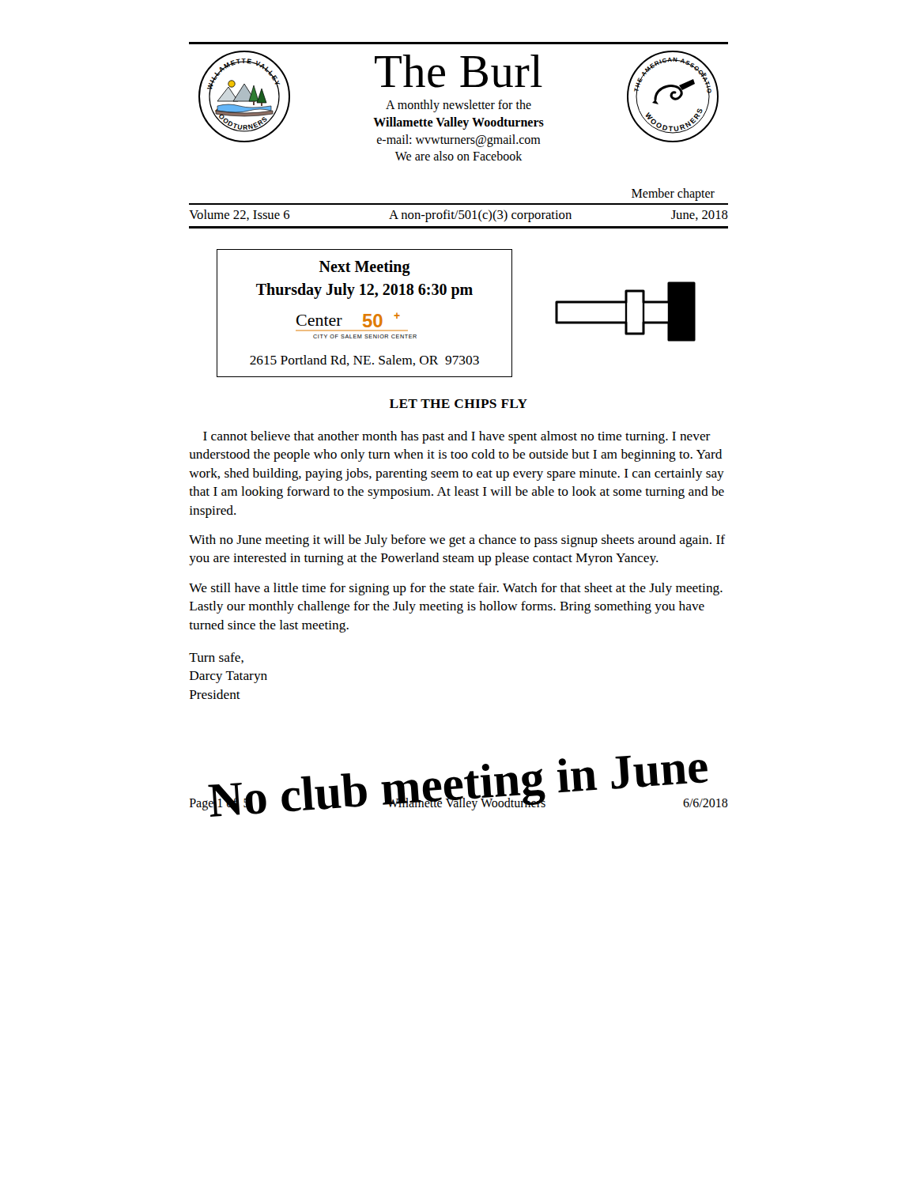WILLAMETTE VALLEY WOODTURNERS
The Burl
A monthly newsletter for the
Willamette Valley Woodturners
e-mail: wvwturners@gmail.com
We are also on Facebook
THE AMERICAN ASSOCIATION OF WOODTURNERS 86
Member chapter
Volume 22, Issue 6
A non-profit/501(c)(3) corporation
June, 2018
Next Meeting
Thursday July 12, 2018 6:30 pm
Center 50 + CITY OF SALEM SENIOR CENTER
2615 Portland Rd, NE. Salem, OR 97303
LET THE CHIPS FLY
I cannot believe that another month has past and I have spent almost no time turning. I never understood the people who only turn when it is too cold to be outside but I am beginning to. Yard work, shed building, paying jobs, parenting seem to eat up every spare minute. I can certainly say that I am looking forward to the symposium. At least I will be able to look at some turning and be inspired.
With no June meeting it will be July before we get a chance to pass signup sheets around again. If you are interested in turning at the Powerland steam up please contact Myron Yancey.
We still have a little time for signing up for the state fair. Watch for that sheet at the July meeting.
Lastly our monthly challenge for the July meeting is hollow forms. Bring something you have turned since the last meeting.
Turn safe,
Darcy Tataryn
President
No club meeting in June
Page 1 of 5
Willamette Valley Woodturners
6/6/2018